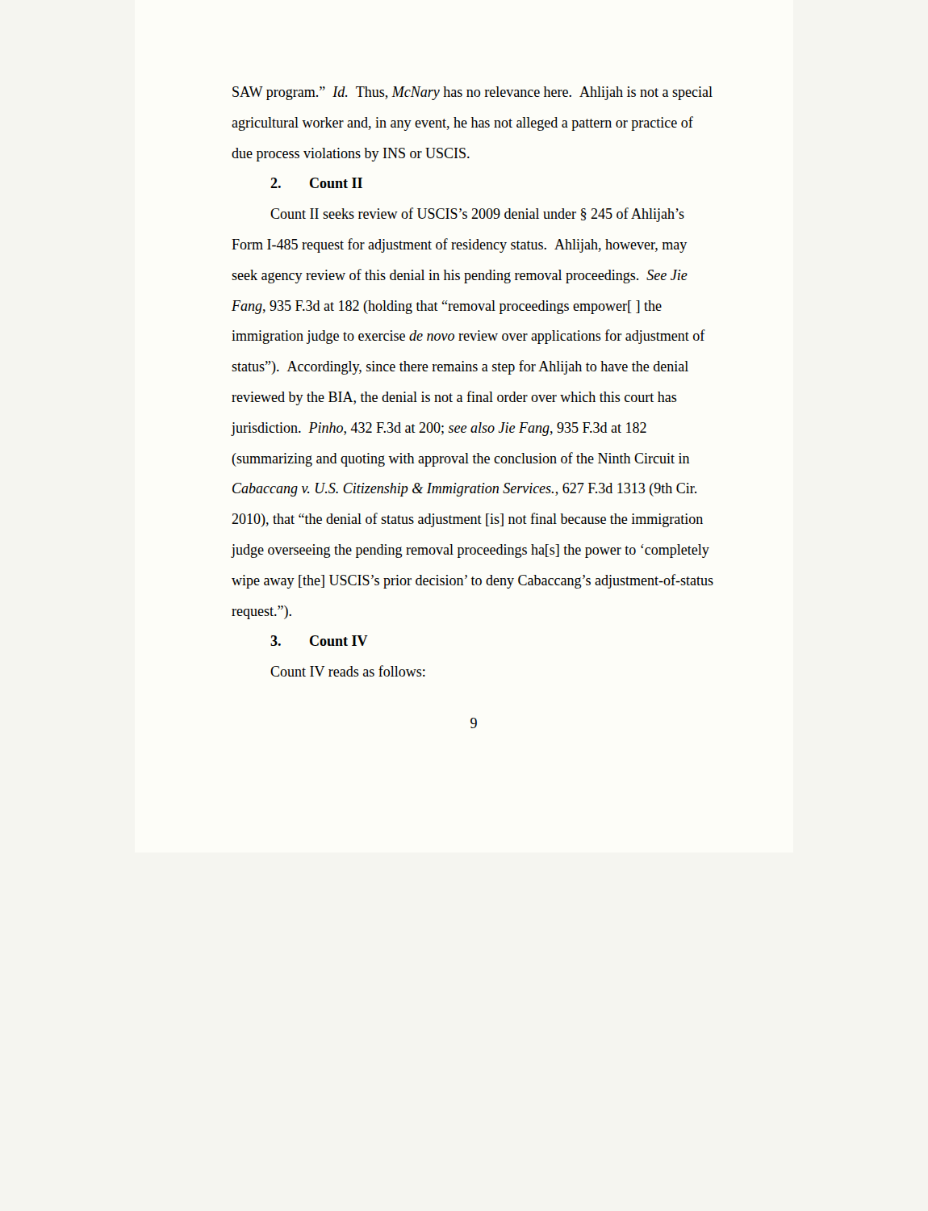SAW program.” Id. Thus, McNary has no relevance here. Ahlijah is not a special agricultural worker and, in any event, he has not alleged a pattern or practice of due process violations by INS or USCIS.
2.
Count II
Count II seeks review of USCIS’s 2009 denial under § 245 of Ahlijah’s Form I-485 request for adjustment of residency status. Ahlijah, however, may seek agency review of this denial in his pending removal proceedings. See Jie Fang, 935 F.3d at 182 (holding that “removal proceedings empower[ ] the immigration judge to exercise de novo review over applications for adjustment of status”). Accordingly, since there remains a step for Ahlijah to have the denial reviewed by the BIA, the denial is not a final order over which this court has jurisdiction. Pinho, 432 F.3d at 200; see also Jie Fang, 935 F.3d at 182 (summarizing and quoting with approval the conclusion of the Ninth Circuit in Cabaccang v. U.S. Citizenship & Immigration Services., 627 F.3d 1313 (9th Cir. 2010), that “the denial of status adjustment [is] not final because the immigration judge overseeing the pending removal proceedings ha[s] the power to ‘completely wipe away [the] USCIS’s prior decision’ to deny Cabaccang’s adjustment-of-status request.”).
3.
Count IV
Count IV reads as follows:
9